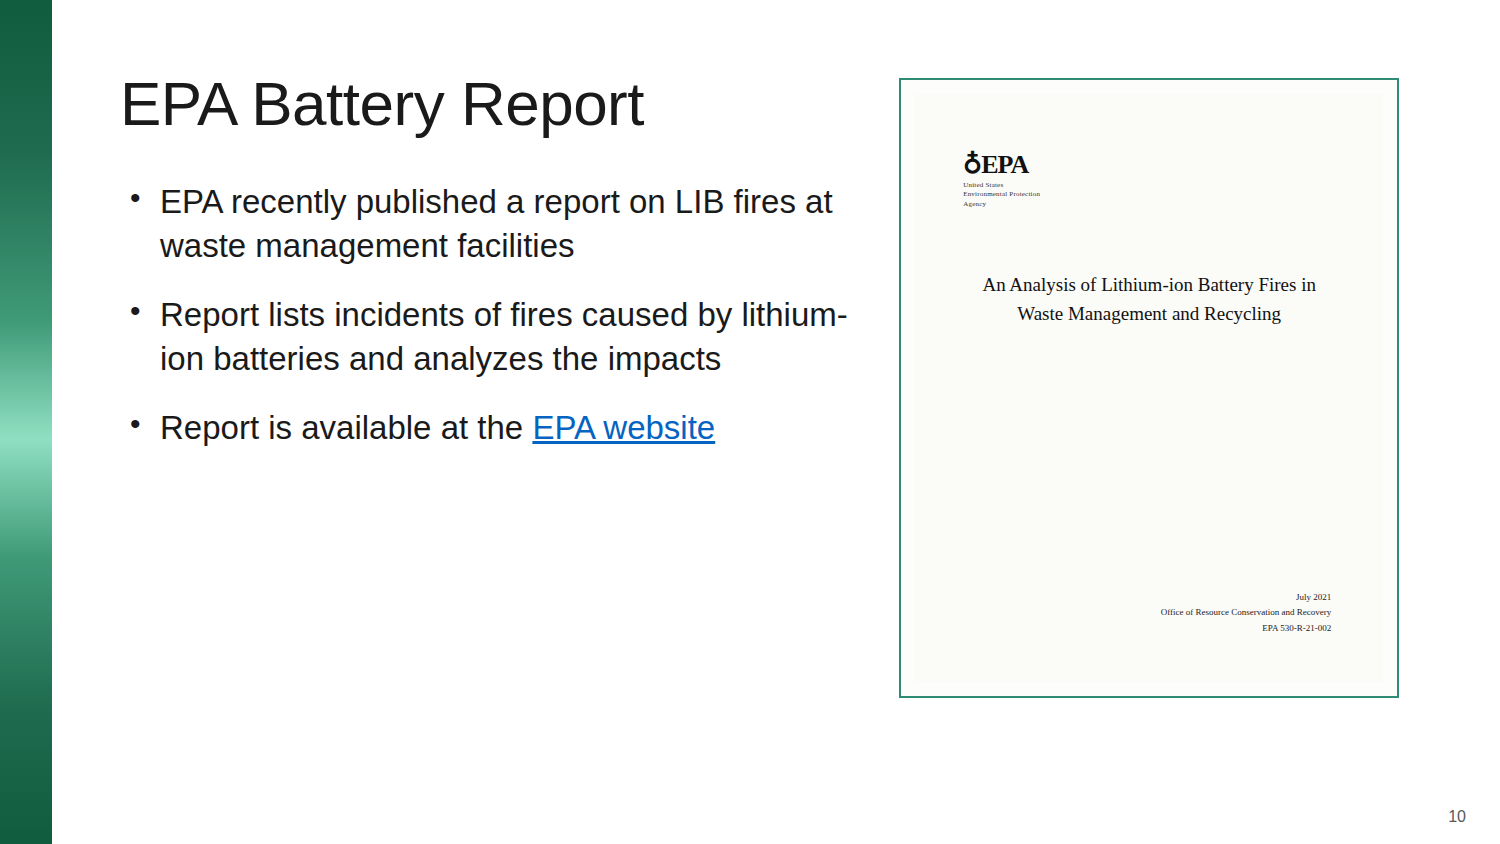EPA Battery Report
EPA recently published a report on LIB fires at waste management facilities
Report lists incidents of fires caused by lithium-ion batteries and analyzes the impacts
Report is available at the EPA website
♁EPA
United States
Environmental Protection
Agency
An Analysis of Lithium-ion Battery Fires in
Waste Management and Recycling
July 2021
Office of Resource Conservation and Recovery
EPA 530-R-21-002
10